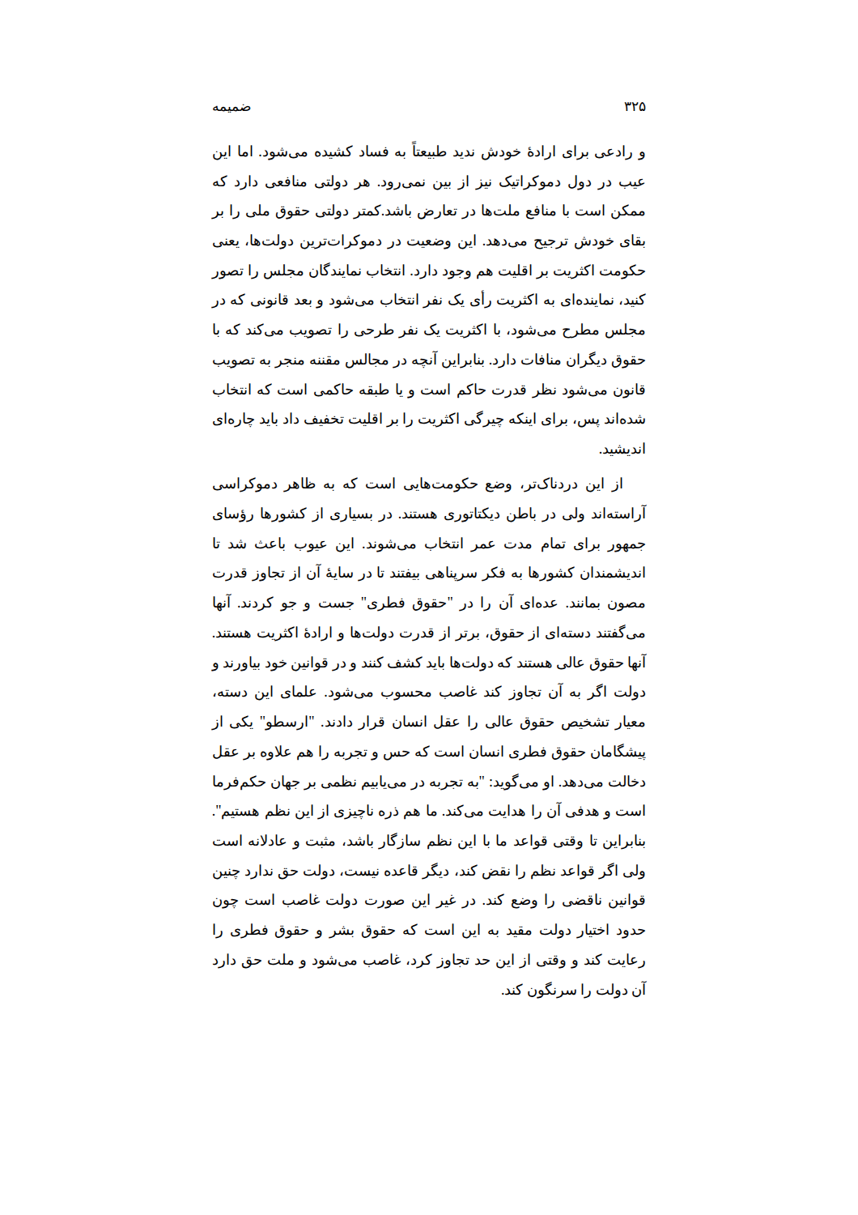۳۲۵ ضمیمه
و رادعی برای ارادهٔ خودش ندید طبیعتاً به فساد کشیده می‌شود. اما این عیب در دول دموکراتیک نیز از بین نمی‌رود. هر دولتی منافعی دارد که ممکن است با منافع ملت‌ها در تعارض باشد.کمتر دولتی حقوق ملی را بر بقای خودش ترجیح می‌دهد. این وضعیت در دموکرات‌ترین دولت‌ها، یعنی حکومت اکثریت بر اقلیت هم وجود دارد. انتخاب نمایندگان مجلس را تصور کنید، نماینده‌ای به اکثریت رأی یک نفر انتخاب می‌شود و بعد قانونی که در مجلس مطرح می‌شود، با اکثریت یک نفر طرحی را تصویب می‌کند که با حقوق دیگران منافات دارد. بنابراین آنچه در مجالس مقننه منجر به تصویب قانون می‌شود نظر قدرت حاکم است و یا طبقه حاکمی است که انتخاب شده‌اند پس، برای اینکه چیرگی اکثریت را بر اقلیت تخفیف داد باید چاره‌ای اندیشید.
از این دردناک‌تر، وضع حکومت‌هایی است که به ظاهر دموکراسی آراسته‌اند ولی در باطن دیکتاتوری هستند. در بسیاری از کشورها رؤسای جمهور برای تمام مدت عمر انتخاب می‌شوند. این عیوب باعث شد تا اندیشمندان کشورها به فکر سرپناهی بیفتند تا در سایهٔ آن از تجاوز قدرت مصون بمانند. عده‌ای آن را در "حقوق فطری" جست و جو کردند. آنها می‌گفتند دسته‌ای از حقوق، برتر از قدرت دولت‌ها و ارادهٔ اکثریت هستند. آنها حقوق عالی هستند که دولت‌ها باید کشف کنند و در قوانین خود بیاورند و دولت اگر به آن تجاوز کند غاصب محسوب می‌شود. علمای این دسته، معیار تشخیص حقوق عالی را عقل انسان قرار دادند. "ارسطو" یکی از پیشگامان حقوق فطری انسان است که حس و تجربه را هم علاوه بر عقل دخالت می‌دهد. او می‌گوید: "به تجربه در می‌یابیم نظمی بر جهان حکم‌فرما است و هدفی آن را هدایت می‌کند. ما هم ذره ناچیزی از این نظم هستیم". بنابراین تا وقتی قواعد ما با این نظم سازگار باشد، مثبت و عادلانه است ولی اگر قواعد نظم را نقض کند، دیگر قاعده نیست، دولت حق ندارد چنین قوانین ناقضی را وضع کند. در غیر این صورت دولت غاصب است چون حدود اختیار دولت مقید به این است که حقوق بشر و حقوق فطری را رعایت کند و وقتی از این حد تجاوز کرد، غاصب می‌شود و ملت حق دارد آن دولت را سرنگون کند.